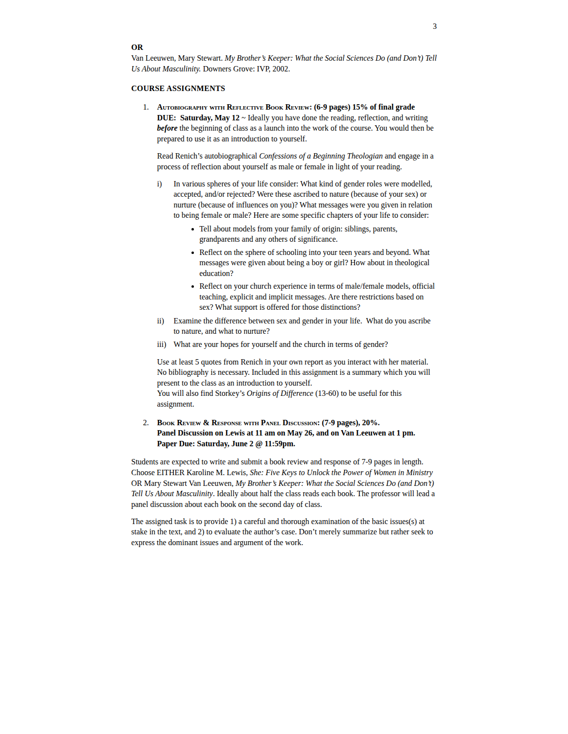3
OR
Van Leeuwen, Mary Stewart. My Brother’s Keeper: What the Social Sciences Do (and Don’t) Tell Us About Masculinity. Downers Grove: IVP, 2002.
COURSE ASSIGNMENTS
Autobiography with Reflective Book Review: (6-9 pages) 15% of final grade
DUE: Saturday, May 12 ~ Ideally you have done the reading, reflection, and writing before the beginning of class as a launch into the work of the course. You would then be prepared to use it as an introduction to yourself.
Read Renich’s autobiographical Confessions of a Beginning Theologian and engage in a process of reflection about yourself as male or female in light of your reading.
In various spheres of your life consider: What kind of gender roles were modelled, accepted, and/or rejected? Were these ascribed to nature (because of your sex) or nurture (because of influences on you)? What messages were you given in relation to being female or male? Here are some specific chapters of your life to consider:
Tell about models from your family of origin: siblings, parents, grandparents and any others of significance.
Reflect on the sphere of schooling into your teen years and beyond. What messages were given about being a boy or girl? How about in theological education?
Reflect on your church experience in terms of male/female models, official teaching, explicit and implicit messages. Are there restrictions based on sex? What support is offered for those distinctions?
Examine the difference between sex and gender in your life. What do you ascribe to nature, and what to nurture?
What are your hopes for yourself and the church in terms of gender?
Use at least 5 quotes from Renich in your own report as you interact with her material. No bibliography is necessary. Included in this assignment is a summary which you will present to the class as an introduction to yourself.
You will also find Storkey’s Origins of Difference (13-60) to be useful for this assignment.
Book Review & Response with Panel Discussion: (7-9 pages), 20%.
Panel Discussion on Lewis at 11 am on May 26, and on Van Leeuwen at 1 pm.
Paper Due: Saturday, June 2 @ 11:59pm.
Students are expected to write and submit a book review and response of 7-9 pages in length. Choose EITHER Karoline M. Lewis, She: Five Keys to Unlock the Power of Women in Ministry OR Mary Stewart Van Leeuwen, My Brother’s Keeper: What the Social Sciences Do (and Don’t) Tell Us About Masculinity. Ideally about half the class reads each book. The professor will lead a panel discussion about each book on the second day of class.
The assigned task is to provide 1) a careful and thorough examination of the basic issues(s) at stake in the text, and 2) to evaluate the author’s case. Don’t merely summarize but rather seek to express the dominant issues and argument of the work.